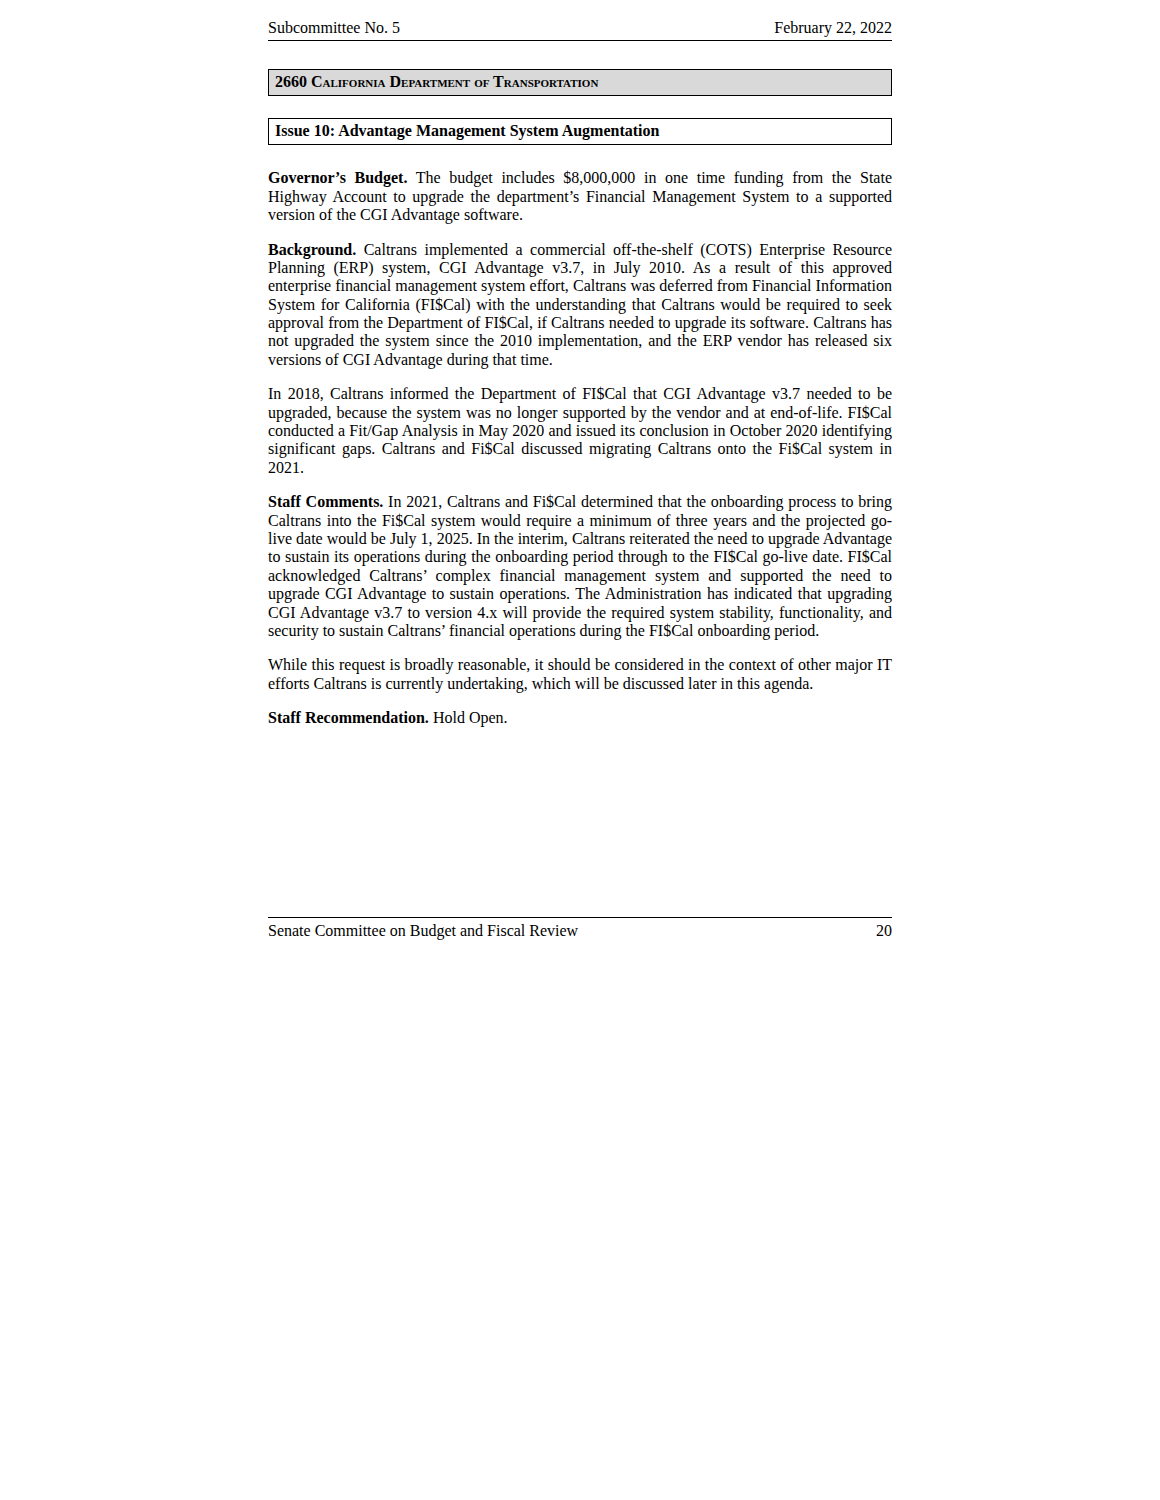Subcommittee No. 5 February 22, 2022
2660 California Department of Transportation
Issue 10: Advantage Management System Augmentation
Governor’s Budget. The budget includes $8,000,000 in one time funding from the State Highway Account to upgrade the department’s Financial Management System to a supported version of the CGI Advantage software.
Background. Caltrans implemented a commercial off-the-shelf (COTS) Enterprise Resource Planning (ERP) system, CGI Advantage v3.7, in July 2010. As a result of this approved enterprise financial management system effort, Caltrans was deferred from Financial Information System for California (FI$Cal) with the understanding that Caltrans would be required to seek approval from the Department of FI$Cal, if Caltrans needed to upgrade its software. Caltrans has not upgraded the system since the 2010 implementation, and the ERP vendor has released six versions of CGI Advantage during that time.
In 2018, Caltrans informed the Department of FI$Cal that CGI Advantage v3.7 needed to be upgraded, because the system was no longer supported by the vendor and at end-of-life. FI$Cal conducted a Fit/Gap Analysis in May 2020 and issued its conclusion in October 2020 identifying significant gaps. Caltrans and Fi$Cal discussed migrating Caltrans onto the Fi$Cal system in 2021.
Staff Comments. In 2021, Caltrans and Fi$Cal determined that the onboarding process to bring Caltrans into the Fi$Cal system would require a minimum of three years and the projected go-live date would be July 1, 2025. In the interim, Caltrans reiterated the need to upgrade Advantage to sustain its operations during the onboarding period through to the FI$Cal go-live date. FI$Cal acknowledged Caltrans’ complex financial management system and supported the need to upgrade CGI Advantage to sustain operations. The Administration has indicated that upgrading CGI Advantage v3.7 to version 4.x will provide the required system stability, functionality, and security to sustain Caltrans’ financial operations during the FI$Cal onboarding period.
While this request is broadly reasonable, it should be considered in the context of other major IT efforts Caltrans is currently undertaking, which will be discussed later in this agenda.
Staff Recommendation. Hold Open.
Senate Committee on Budget and Fiscal Review 20